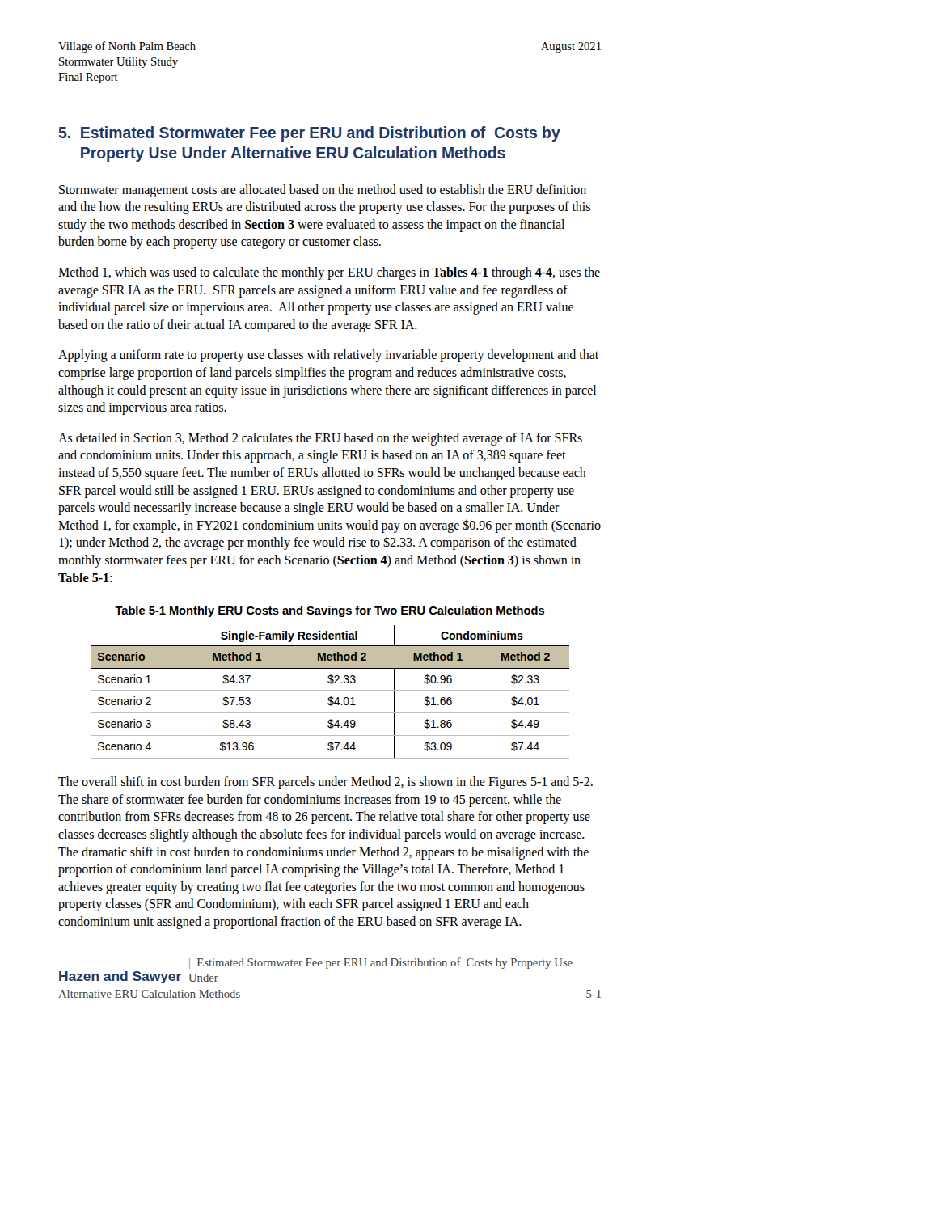Village of North Palm Beach
Stormwater Utility Study
Final Report
August 2021
5. Estimated Stormwater Fee per ERU and Distribution of Costs by Property Use Under Alternative ERU Calculation Methods
Stormwater management costs are allocated based on the method used to establish the ERU definition and the how the resulting ERUs are distributed across the property use classes. For the purposes of this study the two methods described in Section 3 were evaluated to assess the impact on the financial burden borne by each property use category or customer class.
Method 1, which was used to calculate the monthly per ERU charges in Tables 4-1 through 4-4, uses the average SFR IA as the ERU. SFR parcels are assigned a uniform ERU value and fee regardless of individual parcel size or impervious area. All other property use classes are assigned an ERU value based on the ratio of their actual IA compared to the average SFR IA.
Applying a uniform rate to property use classes with relatively invariable property development and that comprise large proportion of land parcels simplifies the program and reduces administrative costs, although it could present an equity issue in jurisdictions where there are significant differences in parcel sizes and impervious area ratios.
As detailed in Section 3, Method 2 calculates the ERU based on the weighted average of IA for SFRs and condominium units. Under this approach, a single ERU is based on an IA of 3,389 square feet instead of 5,550 square feet. The number of ERUs allotted to SFRs would be unchanged because each SFR parcel would still be assigned 1 ERU. ERUs assigned to condominiums and other property use parcels would necessarily increase because a single ERU would be based on a smaller IA. Under Method 1, for example, in FY2021 condominium units would pay on average $0.96 per month (Scenario 1); under Method 2, the average per monthly fee would rise to $2.33. A comparison of the estimated monthly stormwater fees per ERU for each Scenario (Section 4) and Method (Section 3) is shown in Table 5-1:
Table 5-1 Monthly ERU Costs and Savings for Two ERU Calculation Methods
| | Single-Family Residential | Condominiums |
| --- | --- | --- |
| Scenario | Method 1 | Method 2 | Method 1 | Method 2 |
| Scenario 1 | $4.37 | $2.33 | $0.96 | $2.33 |
| Scenario 2 | $7.53 | $4.01 | $1.66 | $4.01 |
| Scenario 3 | $8.43 | $4.49 | $1.86 | $4.49 |
| Scenario 4 | $13.96 | $7.44 | $3.09 | $7.44 |
The overall shift in cost burden from SFR parcels under Method 2, is shown in the Figures 5-1 and 5-2. The share of stormwater fee burden for condominiums increases from 19 to 45 percent, while the contribution from SFRs decreases from 48 to 26 percent. The relative total share for other property use classes decreases slightly although the absolute fees for individual parcels would on average increase. The dramatic shift in cost burden to condominiums under Method 2, appears to be misaligned with the proportion of condominium land parcel IA comprising the Village’s total IA. Therefore, Method 1 achieves greater equity by creating two flat fee categories for the two most common and homogenous property classes (SFR and Condominium), with each SFR parcel assigned 1 ERU and each condominium unit assigned a proportional fraction of the ERU based on SFR average IA.
Hazen and Sawyer
|Estimated Stormwater Fee per ERU and Distribution of Costs by Property Use Under
Alternative ERU Calculation Methods
5-1